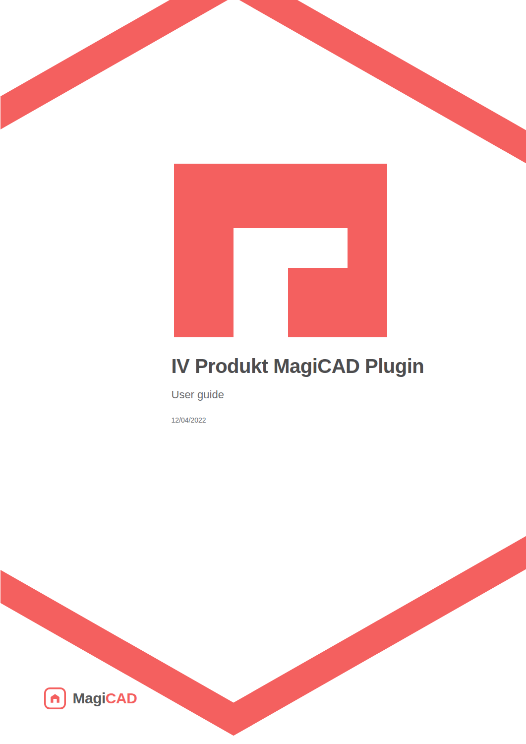IV Produkt MagiCAD Plugin
User guide
12/04/2022
Magi CAD